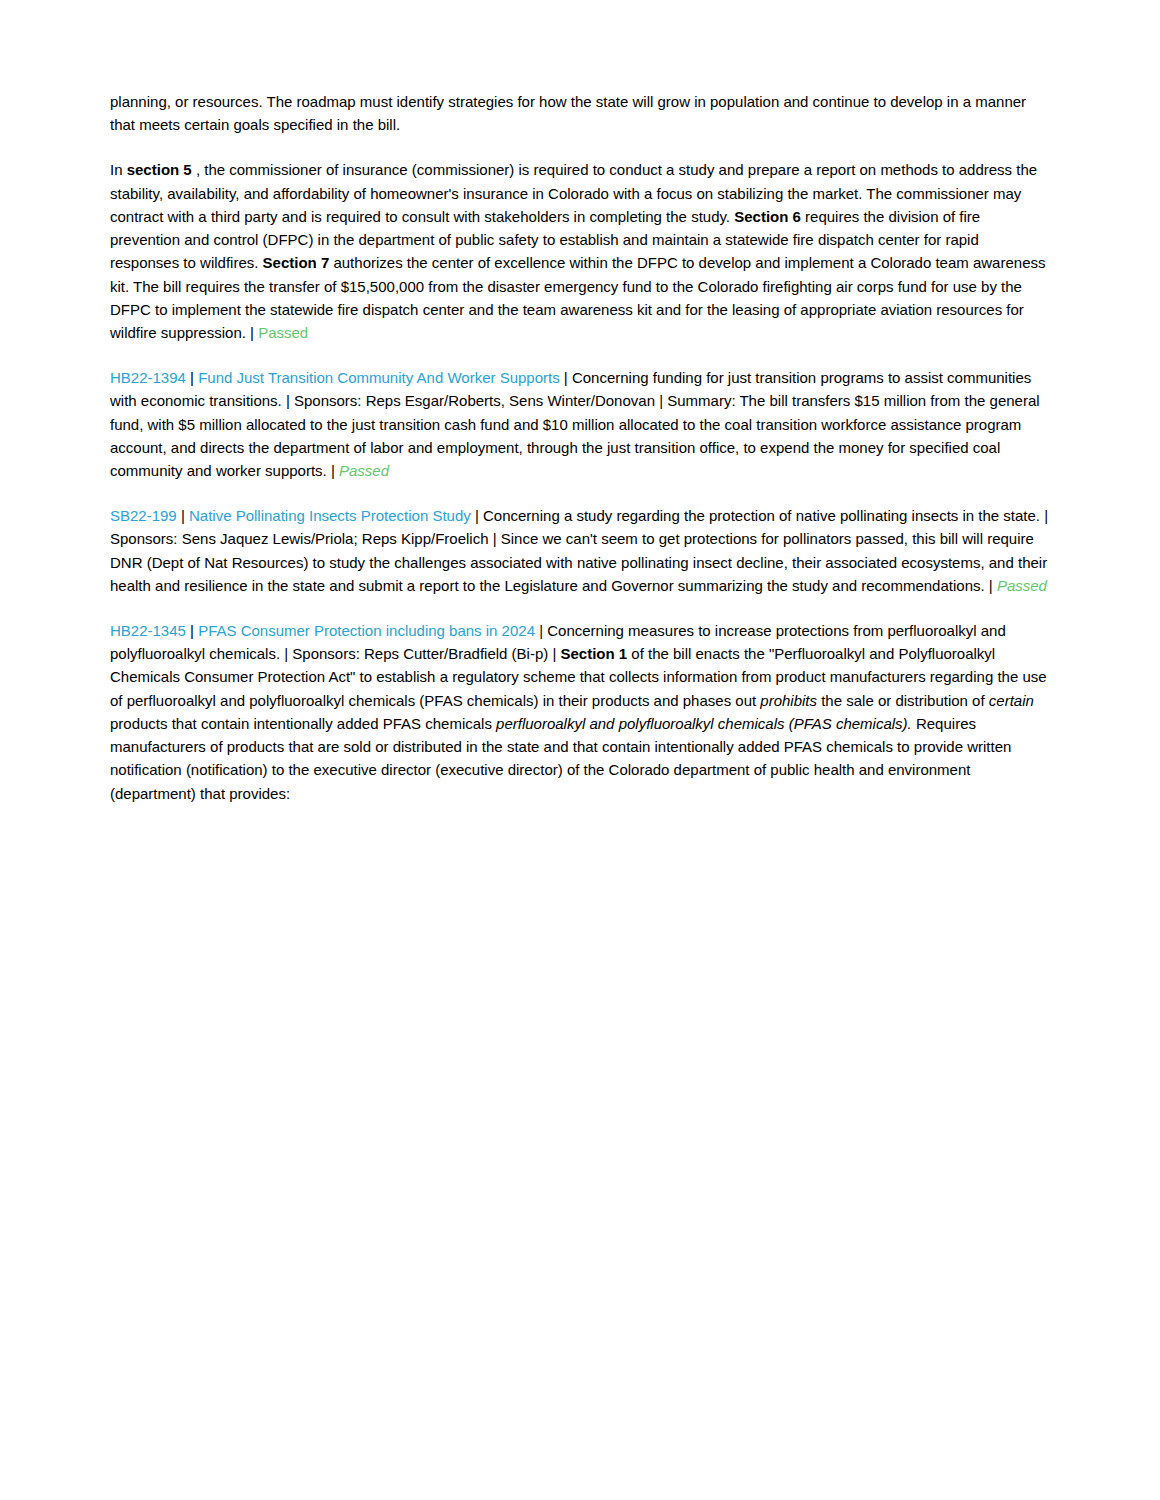planning, or resources. The roadmap must identify strategies for how the state will grow in population and continue to develop in a manner that meets certain goals specified in the bill.
In section 5 , the commissioner of insurance (commissioner) is required to conduct a study and prepare a report on methods to address the stability, availability, and affordability of homeowner's insurance in Colorado with a focus on stabilizing the market. The commissioner may contract with a third party and is required to consult with stakeholders in completing the study. Section 6 requires the division of fire prevention and control (DFPC) in the department of public safety to establish and maintain a statewide fire dispatch center for rapid responses to wildfires. Section 7 authorizes the center of excellence within the DFPC to develop and implement a Colorado team awareness kit. The bill requires the transfer of $15,500,000 from the disaster emergency fund to the Colorado firefighting air corps fund for use by the DFPC to implement the statewide fire dispatch center and the team awareness kit and for the leasing of appropriate aviation resources for wildfire suppression. | Passed
HB22-1394 | Fund Just Transition Community And Worker Supports | Concerning funding for just transition programs to assist communities with economic transitions. | Sponsors: Reps Esgar/Roberts, Sens Winter/Donovan | Summary: The bill transfers $15 million from the general fund, with $5 million allocated to the just transition cash fund and $10 million allocated to the coal transition workforce assistance program account, and directs the department of labor and employment, through the just transition office, to expend the money for specified coal community and worker supports. | Passed
SB22-199 | Native Pollinating Insects Protection Study | Concerning a study regarding the protection of native pollinating insects in the state. | Sponsors: Sens Jaquez Lewis/Priola; Reps Kipp/Froelich | Since we can't seem to get protections for pollinators passed, this bill will require DNR (Dept of Nat Resources) to study the challenges associated with native pollinating insect decline, their associated ecosystems, and their health and resilience in the state and submit a report to the Legislature and Governor summarizing the study and recommendations. | Passed
HB22-1345 | PFAS Consumer Protection including bans in 2024 | Concerning measures to increase protections from perfluoroalkyl and polyfluoroalkyl chemicals. | Sponsors: Reps Cutter/Bradfield (Bi-p) | Section 1 of the bill enacts the "Perfluoroalkyl and Polyfluoroalkyl Chemicals Consumer Protection Act" to establish a regulatory scheme that collects information from product manufacturers regarding the use of perfluoroalkyl and polyfluoroalkyl chemicals (PFAS chemicals) in their products and phases out prohibits the sale or distribution of certain products that contain intentionally added PFAS chemicals perfluoroalkyl and polyfluoroalkyl chemicals (PFAS chemicals). Requires manufacturers of products that are sold or distributed in the state and that contain intentionally added PFAS chemicals to provide written notification (notification) to the executive director (executive director) of the Colorado department of public health and environment (department) that provides: